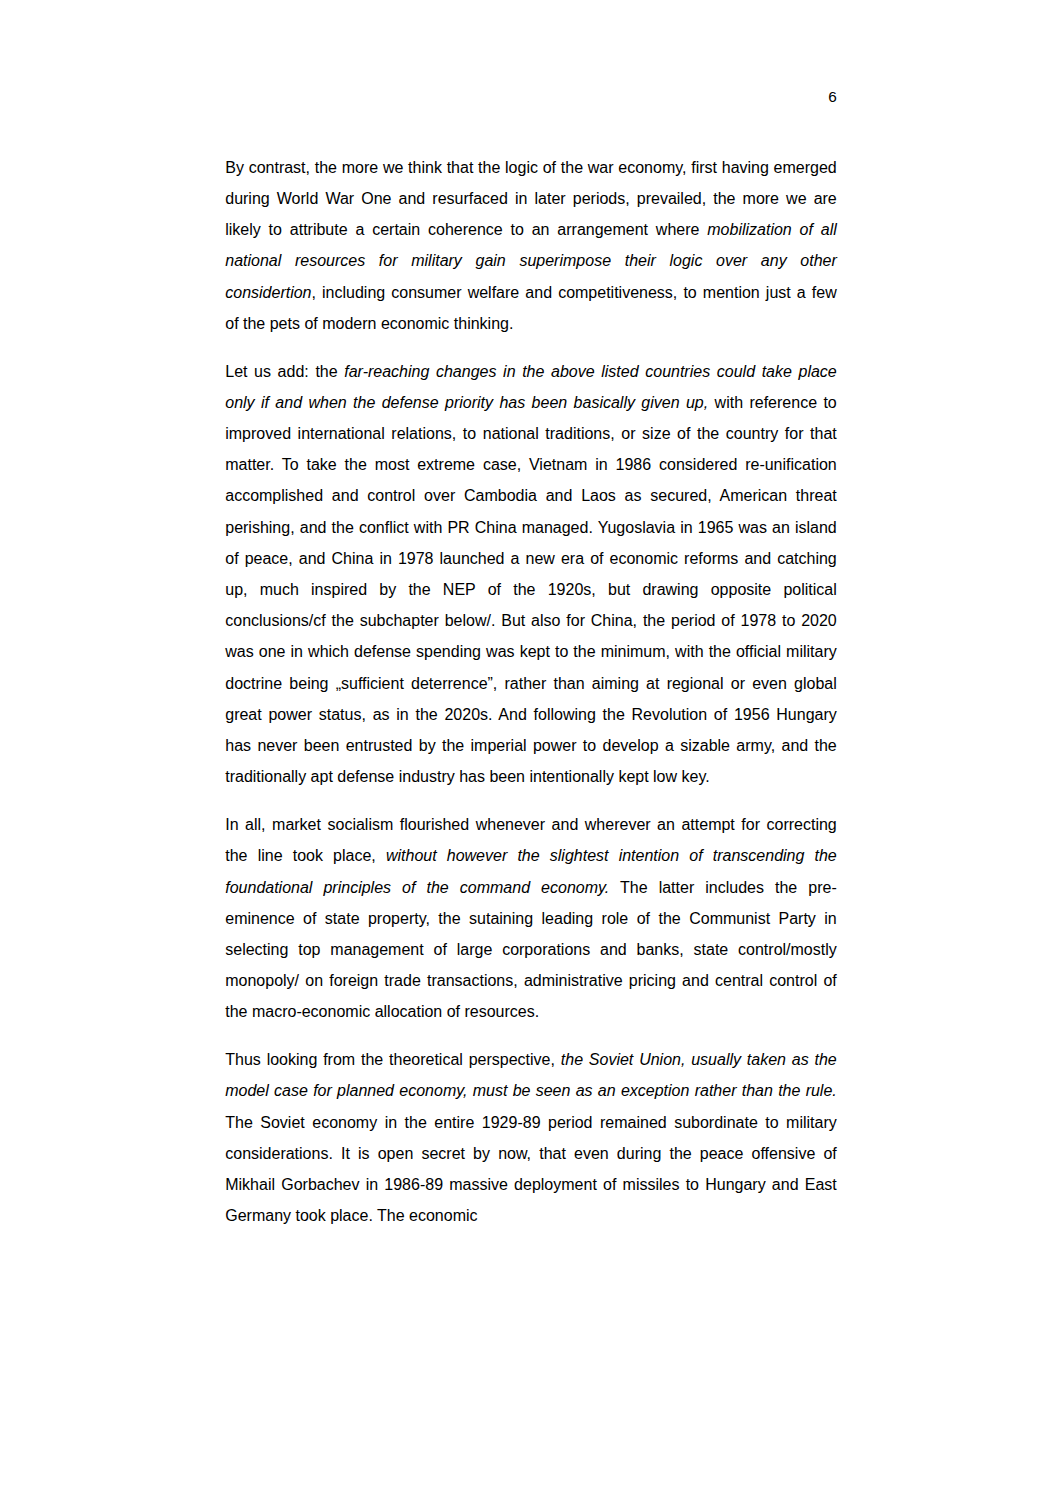6
By contrast, the more we think that the logic of the war economy, first having emerged during World War One and resurfaced in later periods, prevailed, the more we are likely to attribute a certain coherence to an arrangement where mobilization of all national resources for military gain superimpose their logic over any other considertion, including consumer welfare and competitiveness, to mention just a few of the pets of modern economic thinking.
Let us add: the far-reaching changes in the above listed countries could take place only if and when the defense priority has been basically given up, with reference to improved international relations, to national traditions, or size of the country for that matter. To take the most extreme case, Vietnam in 1986 considered re-unification accomplished and control over Cambodia and Laos as secured, American threat perishing, and the conflict with PR China managed. Yugoslavia in 1965 was an island of peace, and China in 1978 launched a new era of economic reforms and catching up, much inspired by the NEP of the 1920s, but drawing opposite political conclusions/cf the subchapter below/. But also for China, the period of 1978 to 2020 was one in which defense spending was kept to the minimum, with the official military doctrine being „sufficient deterrence”, rather than aiming at regional or even global great power status, as in the 2020s. And following the Revolution of 1956 Hungary has never been entrusted by the imperial power to develop a sizable army, and the traditionally apt defense industry has been intentionally kept low key.
In all, market socialism flourished whenever and wherever an attempt for correcting the line took place, without however the slightest intention of transcending the foundational principles of the command economy. The latter includes the pre-eminence of state property, the sutaining leading role of the Communist Party in selecting top management of large corporations and banks, state control/mostly monopoly/ on foreign trade transactions, administrative pricing and central control of the macro-economic allocation of resources.
Thus looking from the theoretical perspective, the Soviet Union, usually taken as the model case for planned economy, must be seen as an exception rather than the rule. The Soviet economy in the entire 1929-89 period remained subordinate to military considerations. It is open secret by now, that even during the peace offensive of Mikhail Gorbachev in 1986-89 massive deployment of missiles to Hungary and East Germany took place. The economic